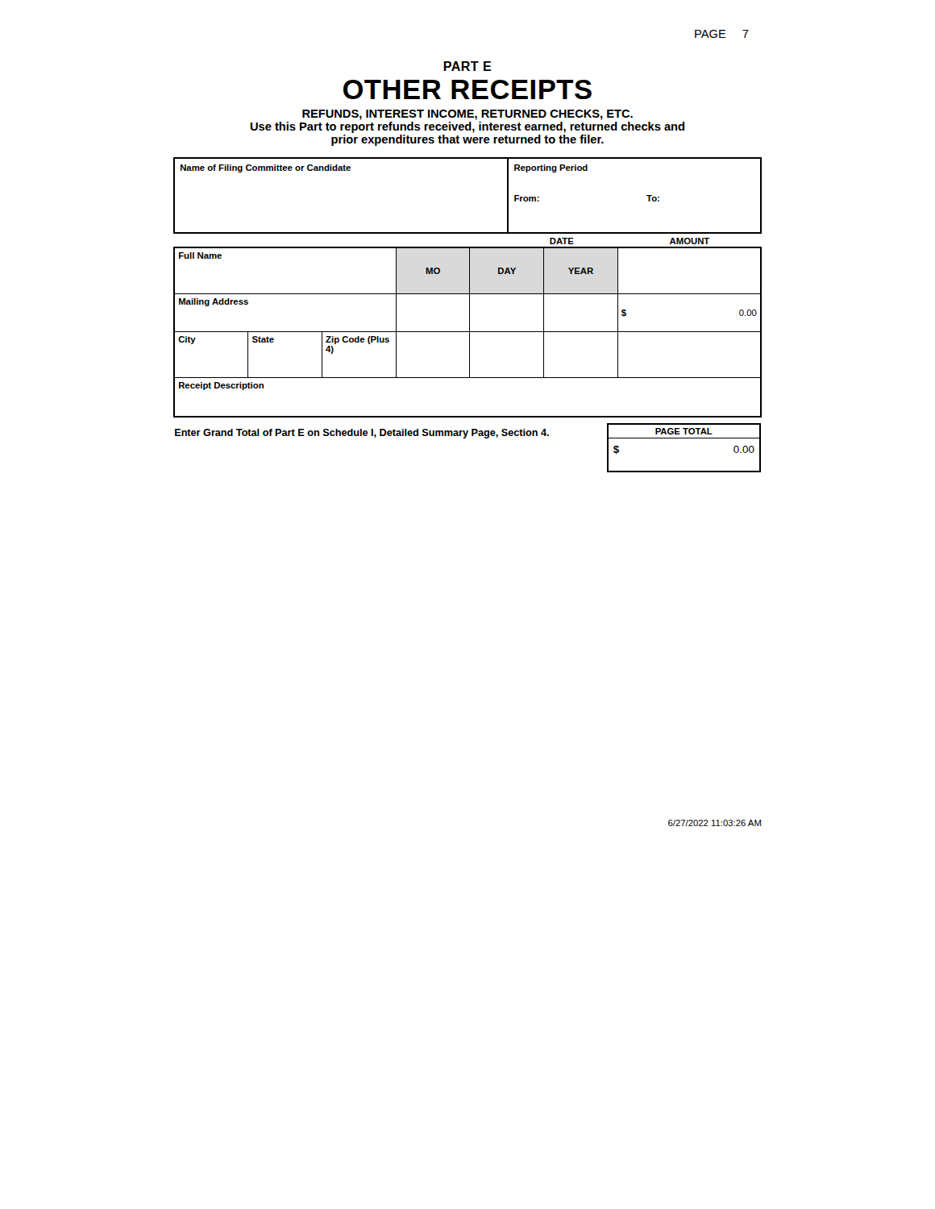PAGE 7
PART E
OTHER RECEIPTS
REFUNDS, INTEREST INCOME, RETURNED CHECKS, ETC.
Use this Part to report refunds received, interest earned, returned checks and
prior expenditures that were returned to the filer.
| Name of Filing Committee or Candidate | Reporting Period From: To: |
| | DATE | AMOUNT |
| Full Name | MO | DAY | YEAR | |
| Mailing Address | | | | $ 0.00 |
| City | State | Zip Code (Plus 4) | | | | |
| Receipt Description |
| Enter Grand Total of Part E on Schedule I, Detailed Summary Page, Section 4. | PAGE TOTAL $ 0.00 |
6/27/2022 11:03:26 AM